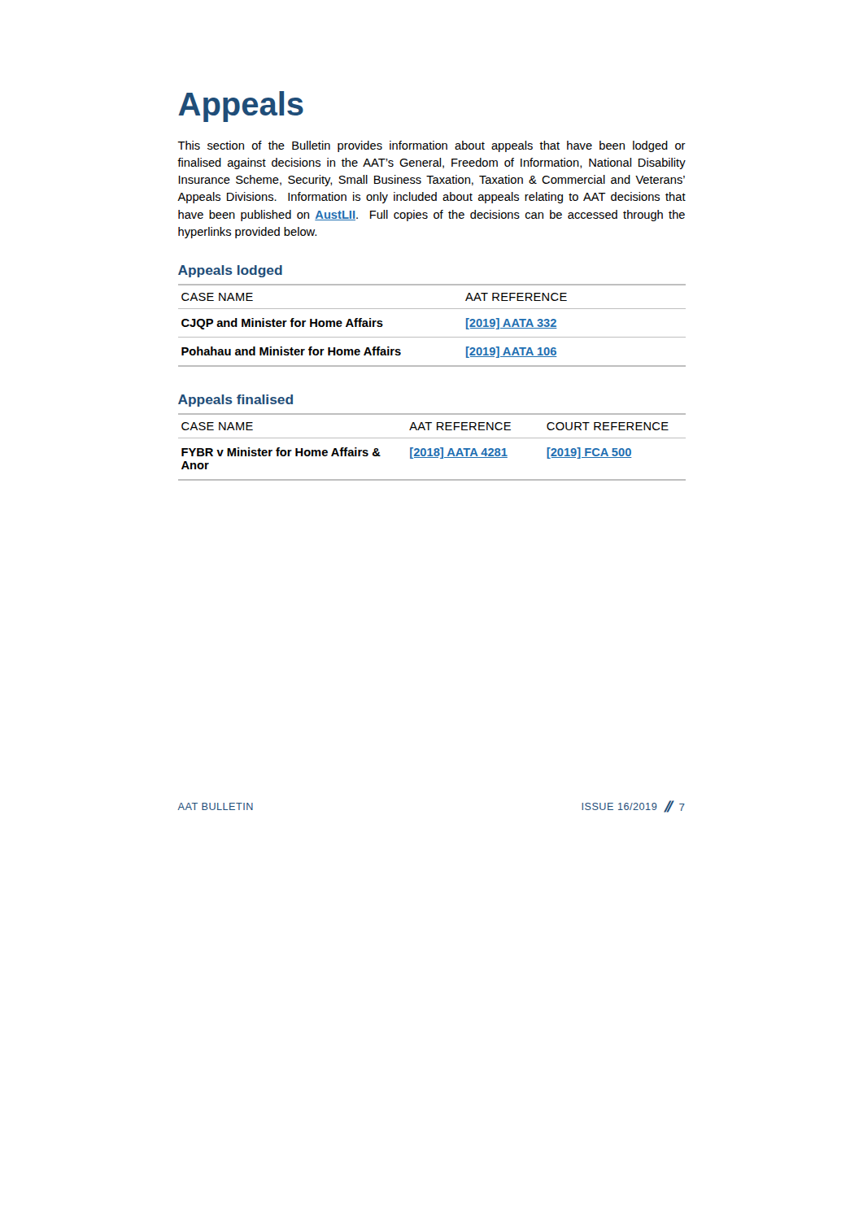Appeals
This section of the Bulletin provides information about appeals that have been lodged or finalised against decisions in the AAT’s General, Freedom of Information, National Disability Insurance Scheme, Security, Small Business Taxation, Taxation & Commercial and Veterans’ Appeals Divisions. Information is only included about appeals relating to AAT decisions that have been published on AustLII. Full copies of the decisions can be accessed through the hyperlinks provided below.
Appeals lodged
| CASE NAME | AAT REFERENCE |
| --- | --- |
| CJQP and Minister for Home Affairs | [2019] AATA 332 |
| Pohahau and Minister for Home Affairs | [2019] AATA 106 |
Appeals finalised
| CASE NAME | AAT REFERENCE | COURT REFERENCE |
| --- | --- | --- |
| FYBR v Minister for Home Affairs & Anor | [2018] AATA 4281 | [2019] FCA 500 |
AAT BULLETIN
ISSUE 16/2019 // 7